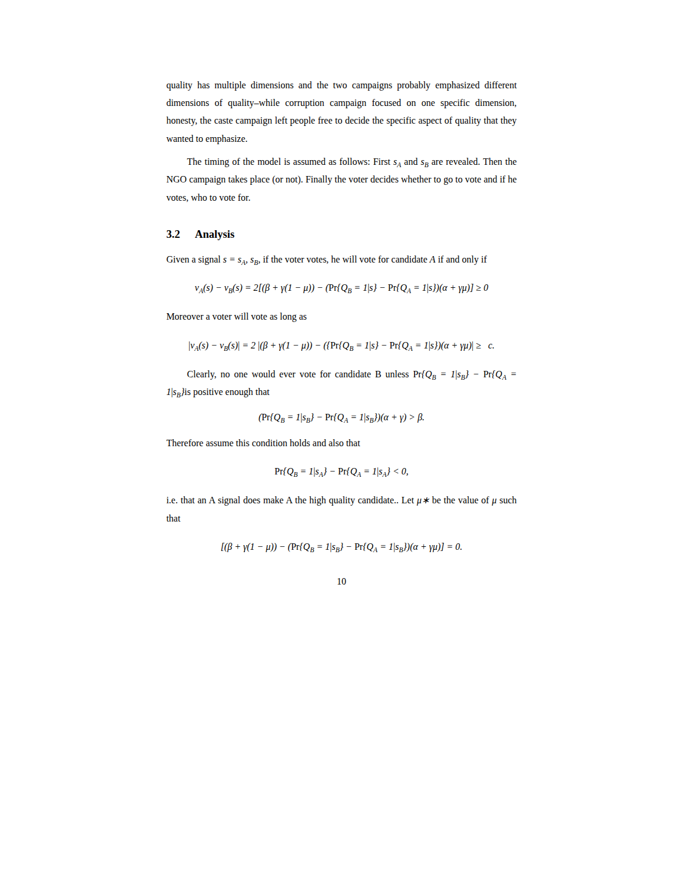quality has multiple dimensions and the two campaigns probably emphasized different dimensions of quality–while corruption campaign focused on one specific dimension, honesty, the caste campaign left people free to decide the specific aspect of quality that they wanted to emphasize.
The timing of the model is assumed as follows: First sA and sB are revealed. Then the NGO campaign takes place (or not). Finally the voter decides whether to go to vote and if he votes, who to vote for.
3.2 Analysis
Given a signal s = sA, sB, if the voter votes, he will vote for candidate A if and only if
vA(s) − vB(s) = 2[(β + γ(1 − μ)) − (Pr{QB = 1|s} − Pr{QA = 1|s})(α + γμ)] ≥ 0
Moreover a voter will vote as long as
|vA(s) − vB(s)| = 2 |(β + γ(1 − μ)) − ({Pr{QB = 1|s} − Pr{QA = 1|s})(α + γμ)| ≥ c.
Clearly, no one would ever vote for candidate B unless Pr{QB = 1|sB} − Pr{QA = 1|sB}is positive enough that
(Pr{QB = 1|sB} − Pr{QA = 1|sB})(α + γ) > β.
Therefore assume this condition holds and also that
Pr{QB = 1|sA} − Pr{QA = 1|sA} < 0,
i.e. that an A signal does make A the high quality candidate.. Let μ∗ be the value of μ such that
[(β + γ(1 − μ)) − (Pr{QB = 1|sB} − Pr{QA = 1|sB})(α + γμ)] = 0.
10